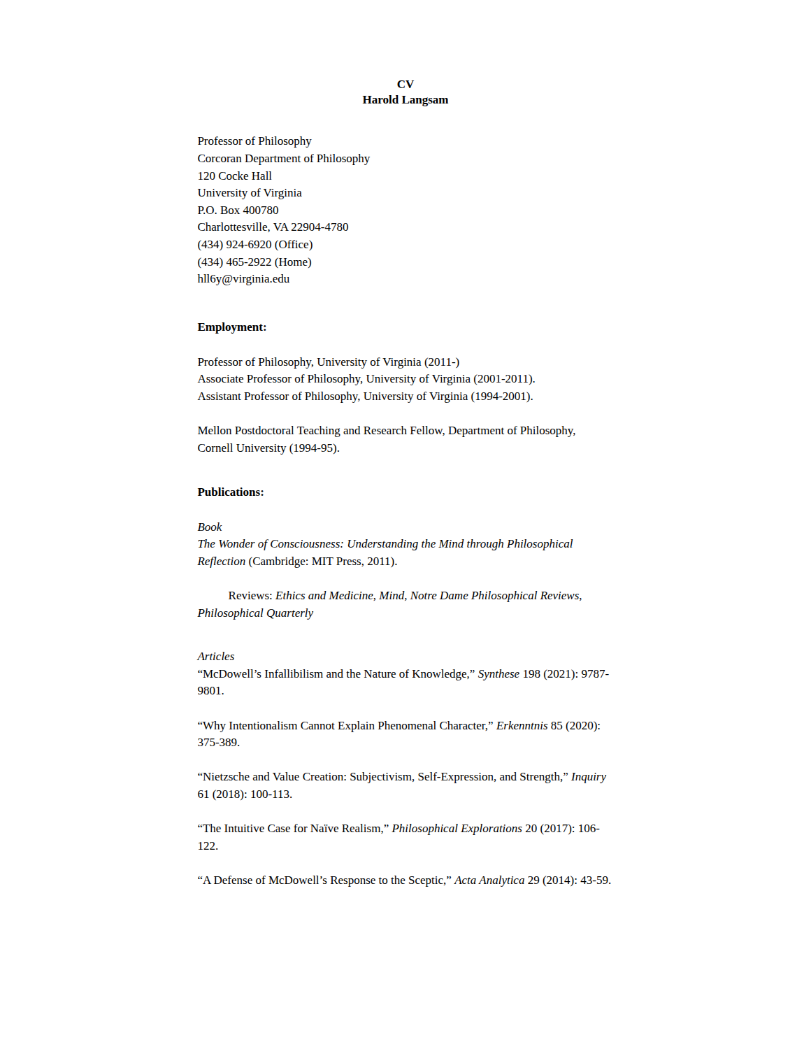CV
Harold Langsam
Professor of Philosophy
Corcoran Department of Philosophy
120 Cocke Hall
University of Virginia
P.O. Box 400780
Charlottesville, VA 22904-4780
(434) 924-6920 (Office)
(434) 465-2922 (Home)
hll6y@virginia.edu
Employment:
Professor of Philosophy, University of Virginia (2011-)
Associate Professor of Philosophy, University of Virginia (2001-2011).
Assistant Professor of Philosophy, University of Virginia (1994-2001).
Mellon Postdoctoral Teaching and Research Fellow, Department of Philosophy, Cornell University (1994-95).
Publications:
Book
The Wonder of Consciousness: Understanding the Mind through Philosophical Reflection (Cambridge: MIT Press, 2011).
Reviews: Ethics and Medicine, Mind, Notre Dame Philosophical Reviews, Philosophical Quarterly
Articles
“McDowell’s Infallibilism and the Nature of Knowledge,” Synthese 198 (2021): 9787-9801.
“Why Intentionalism Cannot Explain Phenomenal Character,” Erkenntnis 85 (2020): 375-389.
“Nietzsche and Value Creation: Subjectivism, Self-Expression, and Strength,” Inquiry 61 (2018): 100-113.
“The Intuitive Case for Naïve Realism,” Philosophical Explorations 20 (2017): 106-122.
“A Defense of McDowell’s Response to the Sceptic,” Acta Analytica 29 (2014): 43-59.